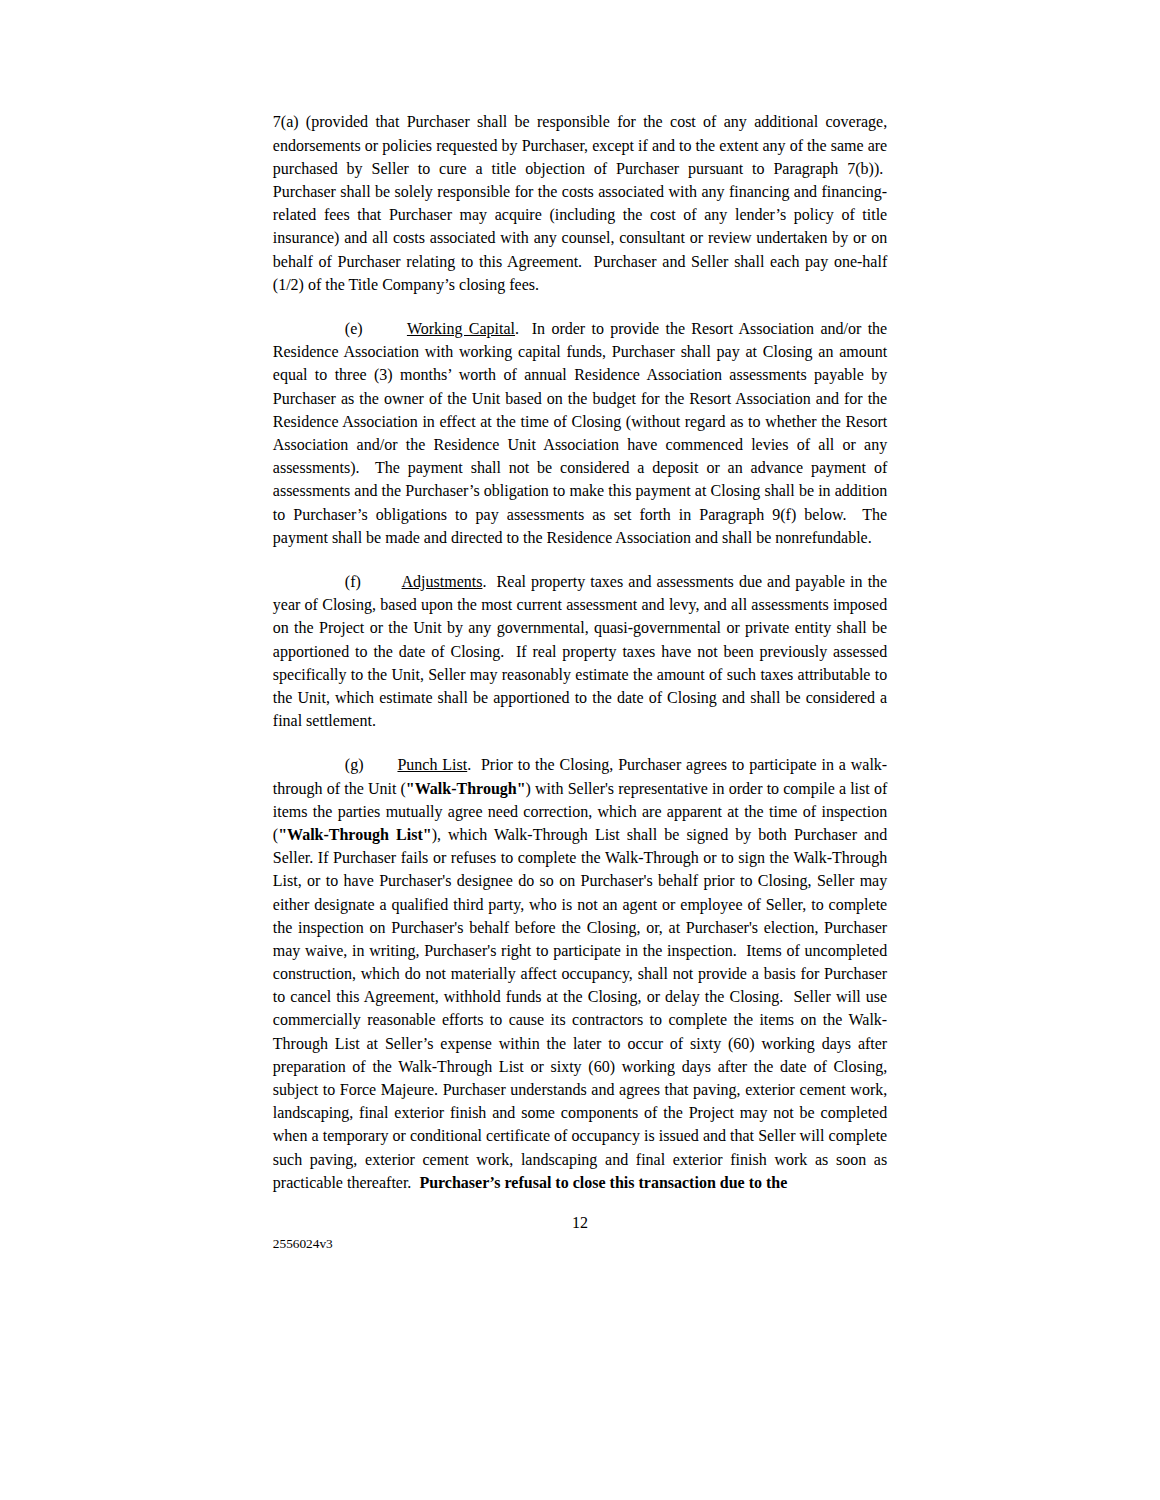7(a) (provided that Purchaser shall be responsible for the cost of any additional coverage, endorsements or policies requested by Purchaser, except if and to the extent any of the same are purchased by Seller to cure a title objection of Purchaser pursuant to Paragraph 7(b)). Purchaser shall be solely responsible for the costs associated with any financing and financing-related fees that Purchaser may acquire (including the cost of any lender’s policy of title insurance) and all costs associated with any counsel, consultant or review undertaken by or on behalf of Purchaser relating to this Agreement. Purchaser and Seller shall each pay one-half (1/2) of the Title Company’s closing fees.
(e) Working Capital. In order to provide the Resort Association and/or the Residence Association with working capital funds, Purchaser shall pay at Closing an amount equal to three (3) months’ worth of annual Residence Association assessments payable by Purchaser as the owner of the Unit based on the budget for the Resort Association and for the Residence Association in effect at the time of Closing (without regard as to whether the Resort Association and/or the Residence Unit Association have commenced levies of all or any assessments). The payment shall not be considered a deposit or an advance payment of assessments and the Purchaser’s obligation to make this payment at Closing shall be in addition to Purchaser’s obligations to pay assessments as set forth in Paragraph 9(f) below. The payment shall be made and directed to the Residence Association and shall be nonrefundable.
(f) Adjustments. Real property taxes and assessments due and payable in the year of Closing, based upon the most current assessment and levy, and all assessments imposed on the Project or the Unit by any governmental, quasi-governmental or private entity shall be apportioned to the date of Closing. If real property taxes have not been previously assessed specifically to the Unit, Seller may reasonably estimate the amount of such taxes attributable to the Unit, which estimate shall be apportioned to the date of Closing and shall be considered a final settlement.
(g) Punch List. Prior to the Closing, Purchaser agrees to participate in a walk-through of the Unit ("Walk-Through") with Seller's representative in order to compile a list of items the parties mutually agree need correction, which are apparent at the time of inspection ("Walk-Through List"), which Walk-Through List shall be signed by both Purchaser and Seller. If Purchaser fails or refuses to complete the Walk-Through or to sign the Walk-Through List, or to have Purchaser's designee do so on Purchaser's behalf prior to Closing, Seller may either designate a qualified third party, who is not an agent or employee of Seller, to complete the inspection on Purchaser's behalf before the Closing, or, at Purchaser's election, Purchaser may waive, in writing, Purchaser's right to participate in the inspection. Items of uncompleted construction, which do not materially affect occupancy, shall not provide a basis for Purchaser to cancel this Agreement, withhold funds at the Closing, or delay the Closing. Seller will use commercially reasonable efforts to cause its contractors to complete the items on the Walk-Through List at Seller’s expense within the later to occur of sixty (60) working days after preparation of the Walk-Through List or sixty (60) working days after the date of Closing, subject to Force Majeure. Purchaser understands and agrees that paving, exterior cement work, landscaping, final exterior finish and some components of the Project may not be completed when a temporary or conditional certificate of occupancy is issued and that Seller will complete such paving, exterior cement work, landscaping and final exterior finish work as soon as practicable thereafter. Purchaser’s refusal to close this transaction due to the
12
2556024v3